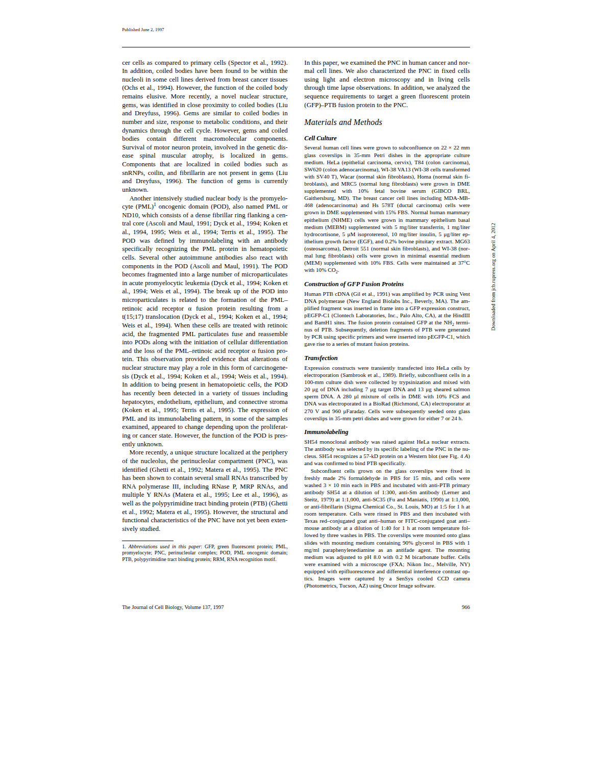Published June 2, 1997
Downloaded from jcb.rupress.org on April 4, 2012
cer cells as compared to primary cells (Spector et al., 1992). In addition, coiled bodies have been found to be within the nucleoli in some cell lines derived from breast cancer tissues (Ochs et al., 1994). However, the function of the coiled body remains elusive. More recently, a novel nuclear structure, gems, was identified in close proximity to coiled bodies (Liu and Dreyfuss, 1996). Gems are similar to coiled bodies in number and size, response to metabolic conditions, and their dynamics through the cell cycle. However, gems and coiled bodies contain different macromolecular components. Survival of motor neuron protein, involved in the genetic disease spinal muscular atrophy, is localized in gems. Components that are localized in coiled bodies such as snRNPs, coilin, and fibrillarin are not present in gems (Liu and Dreyfuss, 1996). The function of gems is currently unknown.
Another intensively studied nuclear body is the promyelocyte (PML)1 oncogenic domain (POD), also named PML or ND10, which consists of a dense fibrillar ring flanking a central core (Ascoli and Maul, 1991; Dyck et al., 1994; Koken et al., 1994, 1995; Weis et al., 1994; Terris et al., 1995). The POD was defined by immunolabeling with an antibody specifically recognizing the PML protein in hematopoietic cells. Several other autoimmune antibodies also react with components in the POD (Ascoli and Maul, 1991). The POD becomes fragmented into a large number of microparticulates in acute promyelocytic leukemia (Dyck et al., 1994; Koken et al., 1994; Weis et al., 1994). The break up of the POD into microparticulates is related to the formation of the PML–retinoic acid receptor α fusion protein resulting from a t(15;17) translocation (Dyck et al., 1994; Koken et al., 1994; Weis et al., 1994). When these cells are treated with retinoic acid, the fragmented PML particulates fuse and reassemble into PODs along with the initiation of cellular differentiation and the loss of the PML–retinoic acid receptor α fusion protein. This observation provided evidence that alterations of nuclear structure may play a role in this form of carcinogenesis (Dyck et al., 1994; Koken et al., 1994; Weis et al., 1994). In addition to being present in hematopoietic cells, the POD has recently been detected in a variety of tissues including hepatocytes, endothelium, epithelium, and connective stroma (Koken et al., 1995; Terris et al., 1995). The expression of PML and its immunolabeling pattern, in some of the samples examined, appeared to change depending upon the proliferating or cancer state. However, the function of the POD is presently unknown.
More recently, a unique structure localized at the periphery of the nucleolus, the perinucleolar compartment (PNC), was identified (Ghetti et al., 1992; Matera et al., 1995). The PNC has been shown to contain several small RNAs transcribed by RNA polymerase III, including RNase P, MRP RNAs, and multiple Y RNAs (Matera et al., 1995; Lee et al., 1996), as well as the polypyrimidine tract binding protein (PTB) (Ghetti et al., 1992; Matera et al., 1995). However, the structural and functional characteristics of the PNC have not yet been extensively studied.
1. Abbreviations used in this paper: GFP, green fluorescent protein; PML, promyelocyte; PNC, perinucleolar complex; POD, PML oncogenic domain; PTB, polypyrimidine tract binding protein; RRM, RNA recognition motif.
In this paper, we examined the PNC in human cancer and normal cell lines. We also characterized the PNC in fixed cells using light and electron microscopy and in living cells through time lapse observations. In addition, we analyzed the sequence requirements to target a green fluorescent protein (GFP)–PTB fusion protein to the PNC.
Materials and Methods
Cell Culture
Several human cell lines were grown to subconfluence on 22 × 22 mm glass coverslips in 35-mm Petri dishes in the appropriate culture medium. HeLa (epithelial carcinoma, cervix), T84 (colon carcinoma), SW620 (colon adenocarcinoma), WI-38 VA13 (WI-38 cells transformed with SV40 T), Wacar (normal skin fibroblasts), Homa (normal skin fibroblasts), and MRC5 (normal lung fibroblasts) were grown in DME supplemented with 10% fetal bovine serum (GIBCO BRL, Gaithersburg, MD). The breast cancer cell lines including MDA-MB-468 (adenocarcinoma) and Hs 578T (ductal carcinoma) cells were grown in DME supplemented with 15% FBS. Normal human mammary epithelium (NHME) cells were grown in mammary epithelium basal medium (MEBM) supplemented with 5 mg/liter transferrin, 1 mg/liter hydrocortisone, 5 μ M isoproterenol, 10 mg/liter insulin, 5 μg/liter epithelium growth factor (EGF), and 0.2% bovine pituitary extract. MG63 (osteosarcoma), Detroit 551 (normal skin fibroblasts), and WI-38 (normal lung fibroblasts) cells were grown in minimal essential medium (MEM) supplemented with 10% FBS. Cells were maintained at 37°C with 10% CO2.
Construction of GFP Fusion Proteins
Human PTB cDNA (Gil et al., 1991) was amplified by PCR using Vent DNA polymerase (New England Biolabs Inc., Beverly, MA). The amplified fragment was inserted in frame into a GFP expression construct, pEGFP-C1 (Clontech Laboratories, Inc., Palo Alto, CA), at the HindIII and BamH1 sites. The fusion protein contained GFP at the NH2 terminus of PTB. Subsequently, deletion fragments of PTB were generated by PCR using specific primers and were inserted into pEGFP-C1, which gave rise to a series of mutant fusion proteins.
Transfection
Expression constructs were transiently transfected into HeLa cells by electroporation (Sambrook et al., 1989). Briefly, subconfluent cells in a 100-mm culture dish were collected by trypsinization and mixed with 20 μg of DNA including 7 μg target DNA and 13 μg sheared salmon sperm DNA. A 280 μl mixture of cells in DME with 10% FCS and DNA was electroporated in a BioRad (Richmond, CA) electroporator at 270 V and 960 μ Faraday. Cells were subsequently seeded onto glass coverslips in 35-mm petri dishes and were grown for either 7 or 24 h.
Immunolabeling
SH54 monoclonal antibody was raised against HeLa nuclear extracts. The antibody was selected by its specific labeling of the PNC in the nucleus. SH54 recognizes a 57-kD protein on a Western blot (see Fig. 4 A) and was confirmed to bind PTB specifically.
Subconfluent cells grown on the glass coverslips were fixed in freshly made 2% formaldehyde in PBS for 15 min, and cells were washed 3 × 10 min each in PBS and incubated with anti-PTB primary antibody SH54 at a dilution of 1:300, anti-Sm antibody (Lerner and Steitz, 1979) at 1:1,000, anti-SC35 (Fu and Maniatis, 1990) at 1:1,000, or anti-fibrillarin (Sigma Chemical Co., St. Louis, MO) at 1:5 for 1 h at room temperature. Cells were rinsed in PBS and then incubated with Texas red–conjugated goat anti–human or FITC-conjugated goat anti–mouse antibody at a dilution of 1:40 for 1 h at room temperature followed by three washes in PBS. The coverslips were mounted onto glass slides with mounting medium containing 90% glycerol in PBS with 1 mg/ml paraphenylenediamine as an antifade agent. The mounting medium was adjusted to pH 8.0 with 0.2 M bicarbonate buffer. Cells were examined with a microscope (FXA; Nikon Inc., Melville, NY) equipped with epifluorescence and differential interference contrast optics. Images were captured by a SenSys cooled CCD camera (Photometrics, Tucson, AZ) using Oncor Image software.
The Journal of Cell Biology, Volume 137, 1997
966